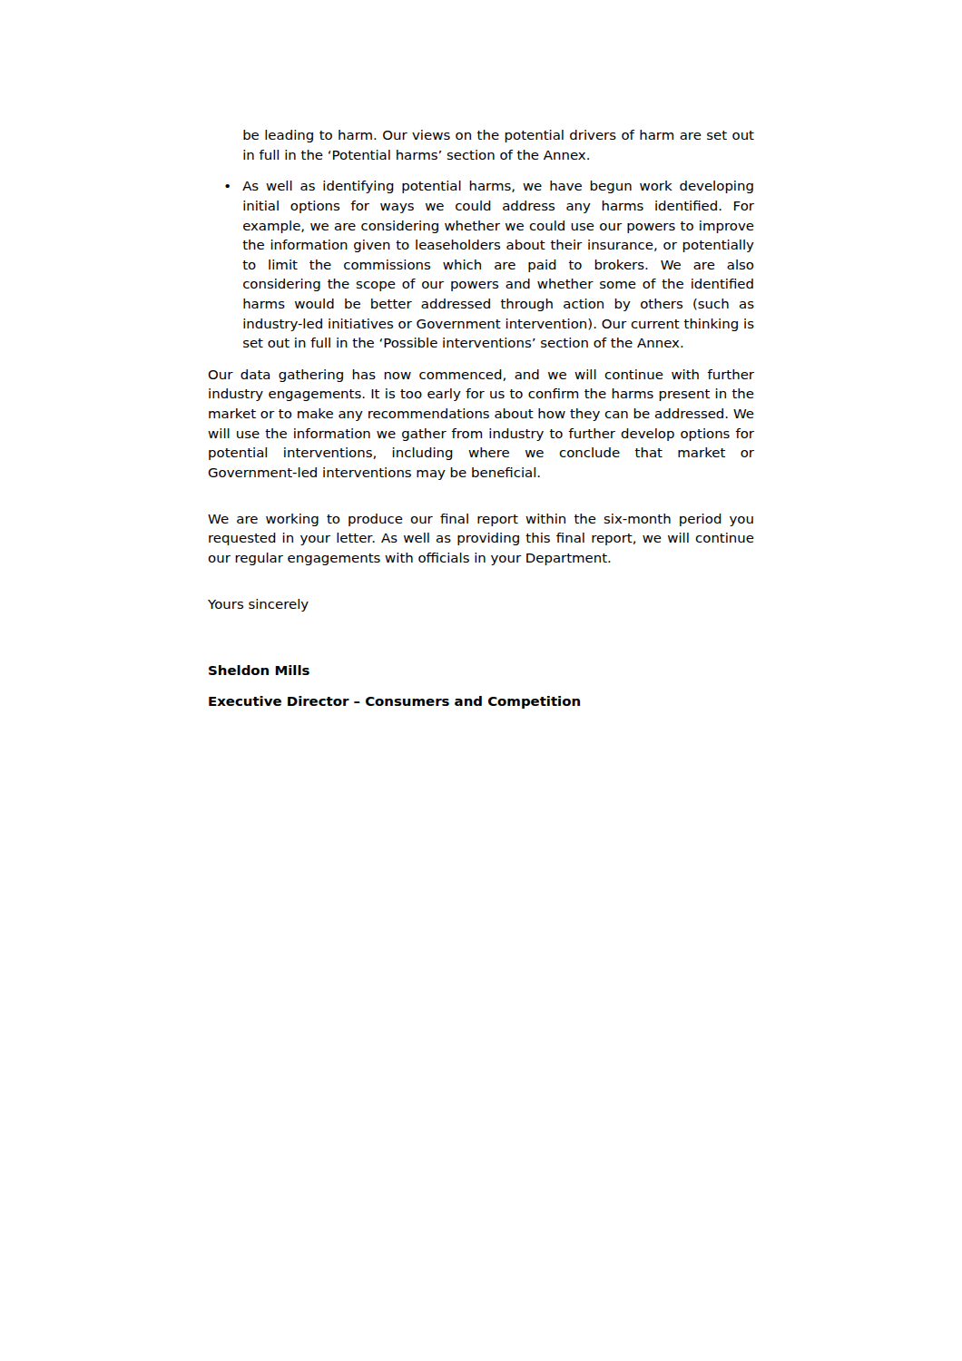be leading to harm. Our views on the potential drivers of harm are set out in full in the ‘Potential harms’ section of the Annex.
As well as identifying potential harms, we have begun work developing initial options for ways we could address any harms identified. For example, we are considering whether we could use our powers to improve the information given to leaseholders about their insurance, or potentially to limit the commissions which are paid to brokers. We are also considering the scope of our powers and whether some of the identified harms would be better addressed through action by others (such as industry-led initiatives or Government intervention). Our current thinking is set out in full in the ‘Possible interventions’ section of the Annex.
Our data gathering has now commenced, and we will continue with further industry engagements. It is too early for us to confirm the harms present in the market or to make any recommendations about how they can be addressed. We will use the information we gather from industry to further develop options for potential interventions, including where we conclude that market or Government-led interventions may be beneficial.
We are working to produce our final report within the six-month period you requested in your letter. As well as providing this final report, we will continue our regular engagements with officials in your Department.
Yours sincerely
Sheldon Mills
Executive Director – Consumers and Competition